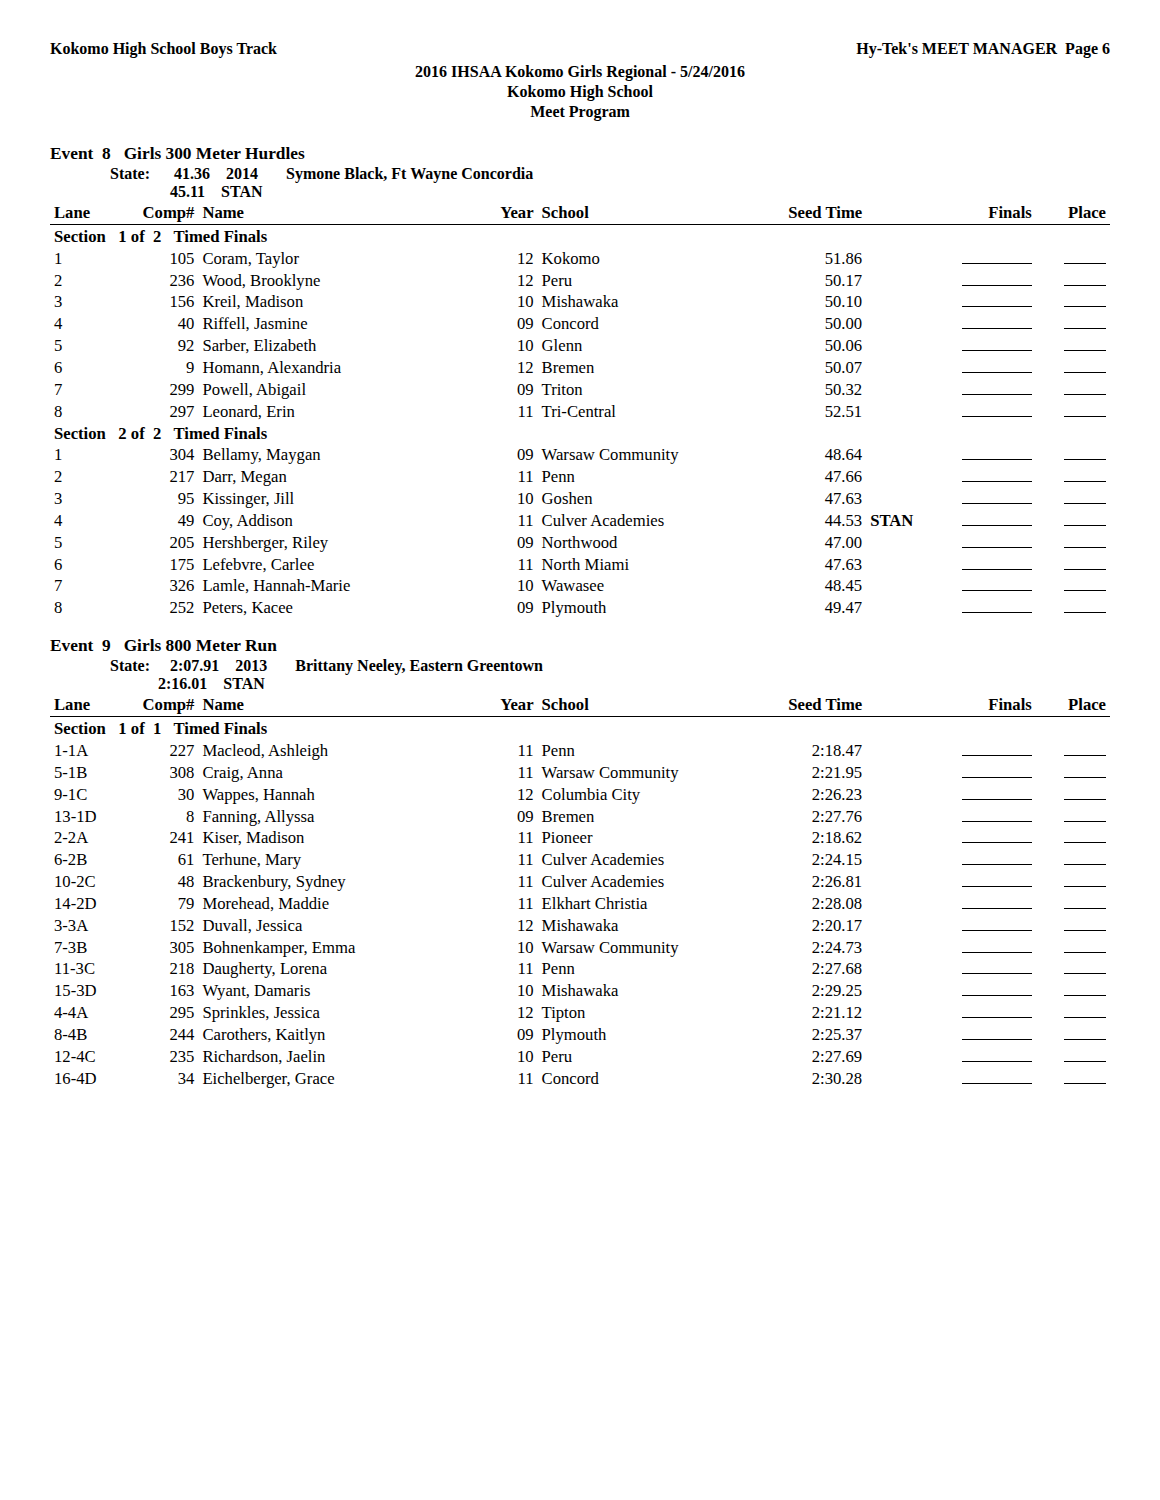Kokomo High School Boys Track Hy-Tek's MEET MANAGER Page 6
2016 IHSAA Kokomo Girls Regional - 5/24/2016
Kokomo High School
Meet Program
Event 8 Girls 300 Meter Hurdles
State: 41.36 2014 Symone Black, Ft Wayne Concordia
45.11 STAN
| Lane | Comp# | Name | Year | School | Seed Time | | Finals | Place |
| --- | --- | --- | --- | --- | --- | --- | --- | --- |
| Section 1 of 2 Timed Finals |
| 1 | 105 | Coram, Taylor | 12 | Kokomo | 51.86 | | | |
| 2 | 236 | Wood, Brooklyne | 12 | Peru | 50.17 | | | |
| 3 | 156 | Kreil, Madison | 10 | Mishawaka | 50.10 | | | |
| 4 | 40 | Riffell, Jasmine | 09 | Concord | 50.00 | | | |
| 5 | 92 | Sarber, Elizabeth | 10 | Glenn | 50.06 | | | |
| 6 | 9 | Homann, Alexandria | 12 | Bremen | 50.07 | | | |
| 7 | 299 | Powell, Abigail | 09 | Triton | 50.32 | | | |
| 8 | 297 | Leonard, Erin | 11 | Tri-Central | 52.51 | | | |
| Section 2 of 2 Timed Finals |
| 1 | 304 | Bellamy, Maygan | 09 | Warsaw Community | 48.64 | | | |
| 2 | 217 | Darr, Megan | 11 | Penn | 47.66 | | | |
| 3 | 95 | Kissinger, Jill | 10 | Goshen | 47.63 | | | |
| 4 | 49 | Coy, Addison | 11 | Culver Academies | 44.53 | STAN | | |
| 5 | 205 | Hershberger, Riley | 09 | Northwood | 47.00 | | | |
| 6 | 175 | Lefebvre, Carlee | 11 | North Miami | 47.63 | | | |
| 7 | 326 | Lamle, Hannah-Marie | 10 | Wawasee | 48.45 | | | |
| 8 | 252 | Peters, Kacee | 09 | Plymouth | 49.47 | | | |
Event 9 Girls 800 Meter Run
State: 2:07.91 2013 Brittany Neeley, Eastern Greentown
2:16.01 STAN
| Lane | Comp# | Name | Year | School | Seed Time | | Finals | Place |
| --- | --- | --- | --- | --- | --- | --- | --- | --- |
| Section 1 of 1 Timed Finals |
| 1-1A | 227 | Macleod, Ashleigh | 11 | Penn | 2:18.47 | | | |
| 5-1B | 308 | Craig, Anna | 11 | Warsaw Community | 2:21.95 | | | |
| 9-1C | 30 | Wappes, Hannah | 12 | Columbia City | 2:26.23 | | | |
| 13-1D | 8 | Fanning, Allyssa | 09 | Bremen | 2:27.76 | | | |
| 2-2A | 241 | Kiser, Madison | 11 | Pioneer | 2:18.62 | | | |
| 6-2B | 61 | Terhune, Mary | 11 | Culver Academies | 2:24.15 | | | |
| 10-2C | 48 | Brackenbury, Sydney | 11 | Culver Academies | 2:26.81 | | | |
| 14-2D | 79 | Morehead, Maddie | 11 | Elkhart Christia | 2:28.08 | | | |
| 3-3A | 152 | Duvall, Jessica | 12 | Mishawaka | 2:20.17 | | | |
| 7-3B | 305 | Bohnenkamper, Emma | 10 | Warsaw Community | 2:24.73 | | | |
| 11-3C | 218 | Daugherty, Lorena | 11 | Penn | 2:27.68 | | | |
| 15-3D | 163 | Wyant, Damaris | 10 | Mishawaka | 2:29.25 | | | |
| 4-4A | 295 | Sprinkles, Jessica | 12 | Tipton | 2:21.12 | | | |
| 8-4B | 244 | Carothers, Kaitlyn | 09 | Plymouth | 2:25.37 | | | |
| 12-4C | 235 | Richardson, Jaelin | 10 | Peru | 2:27.69 | | | |
| 16-4D | 34 | Eichelberger, Grace | 11 | Concord | 2:30.28 | | | |